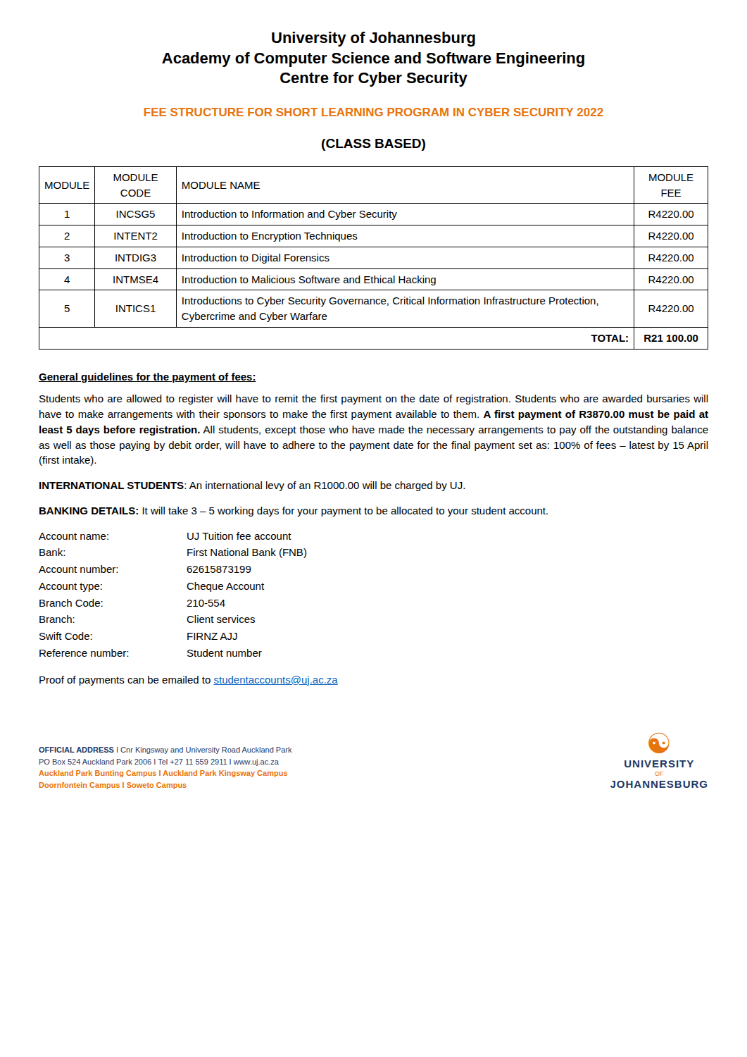University of Johannesburg
Academy of Computer Science and Software Engineering
Centre for Cyber Security
FEE STRUCTURE FOR SHORT LEARNING PROGRAM IN CYBER SECURITY 2022
(CLASS BASED)
| MODULE | MODULE CODE | MODULE NAME | MODULE FEE |
| --- | --- | --- | --- |
| 1 | INCSG5 | Introduction to Information and Cyber Security | R4220.00 |
| 2 | INTENT2 | Introduction to Encryption Techniques | R4220.00 |
| 3 | INTDIG3 | Introduction to Digital Forensics | R4220.00 |
| 4 | INTMSE4 | Introduction to Malicious Software and Ethical Hacking | R4220.00 |
| 5 | INTICS1 | Introductions to Cyber Security Governance, Critical Information Infrastructure Protection, Cybercrime and Cyber Warfare | R4220.00 |
| TOTAL: | R21 100.00 |
General guidelines for the payment of fees:
Students who are allowed to register will have to remit the first payment on the date of registration. Students who are awarded bursaries will have to make arrangements with their sponsors to make the first payment available to them. A first payment of R3870.00 must be paid at least 5 days before registration. All students, except those who have made the necessary arrangements to pay off the outstanding balance as well as those paying by debit order, will have to adhere to the payment date for the final payment set as: 100% of fees – latest by 15 April (first intake).
INTERNATIONAL STUDENTS: An international levy of an R1000.00 will be charged by UJ.
BANKING DETAILS: It will take 3 – 5 working days for your payment to be allocated to your student account.
| Account name: | UJ Tuition fee account |
| Bank: | First National Bank (FNB) |
| Account number: | 62615873199 |
| Account type: | Cheque Account |
| Branch Code: | 210-554 |
| Branch: | Client services |
| Swift Code: | FIRNZ AJJ |
| Reference number: | Student number |
Proof of payments can be emailed to studentaccounts@uj.ac.za
OFFICIAL ADDRESS I Cnr Kingsway and University Road Auckland Park
PO Box 524 Auckland Park 2006 I Tel +27 11 559 2911 I www.uj.ac.za
Auckland Park Bunting Campus I Auckland Park Kingsway Campus
Doornfontein Campus I Soweto Campus
☯
UNIVERSITY
OF
JOHANNESBURG